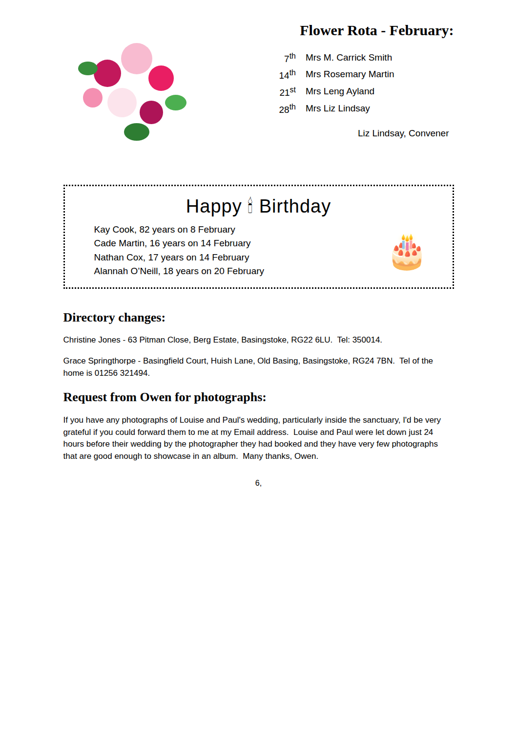Flower Rota - February:
| 7 th | Mrs M. Carrick Smith |
| 14 th | Mrs Rosemary Martin |
| 21 st | Mrs Leng Ayland |
| 28 th | Mrs Liz Lindsay |
Liz Lindsay, Convener
Happy 🕯 Birthday
Kay Cook, 82 years on 8 February
Cade Martin, 16 years on 14 February
Nathan Cox, 17 years on 14 February
Alannah O’Neill, 18 years on 20 February
🎂
Directory changes:
Christine Jones - 63 Pitman Close, Berg Estate, Basingstoke, RG22 6LU. Tel: 350014.
Grace Springthorpe - Basingfield Court, Huish Lane, Old Basing, Basingstoke, RG24 7BN. Tel of the home is 01256 321494.
Request from Owen for photographs:
If you have any photographs of Louise and Paul's wedding, particularly inside the sanctuary, I'd be very grateful if you could forward them to me at my Email address. Louise and Paul were let down just 24 hours before their wedding by the photographer they had booked and they have very few photographs that are good enough to showcase in an album. Many thanks, Owen.
6,